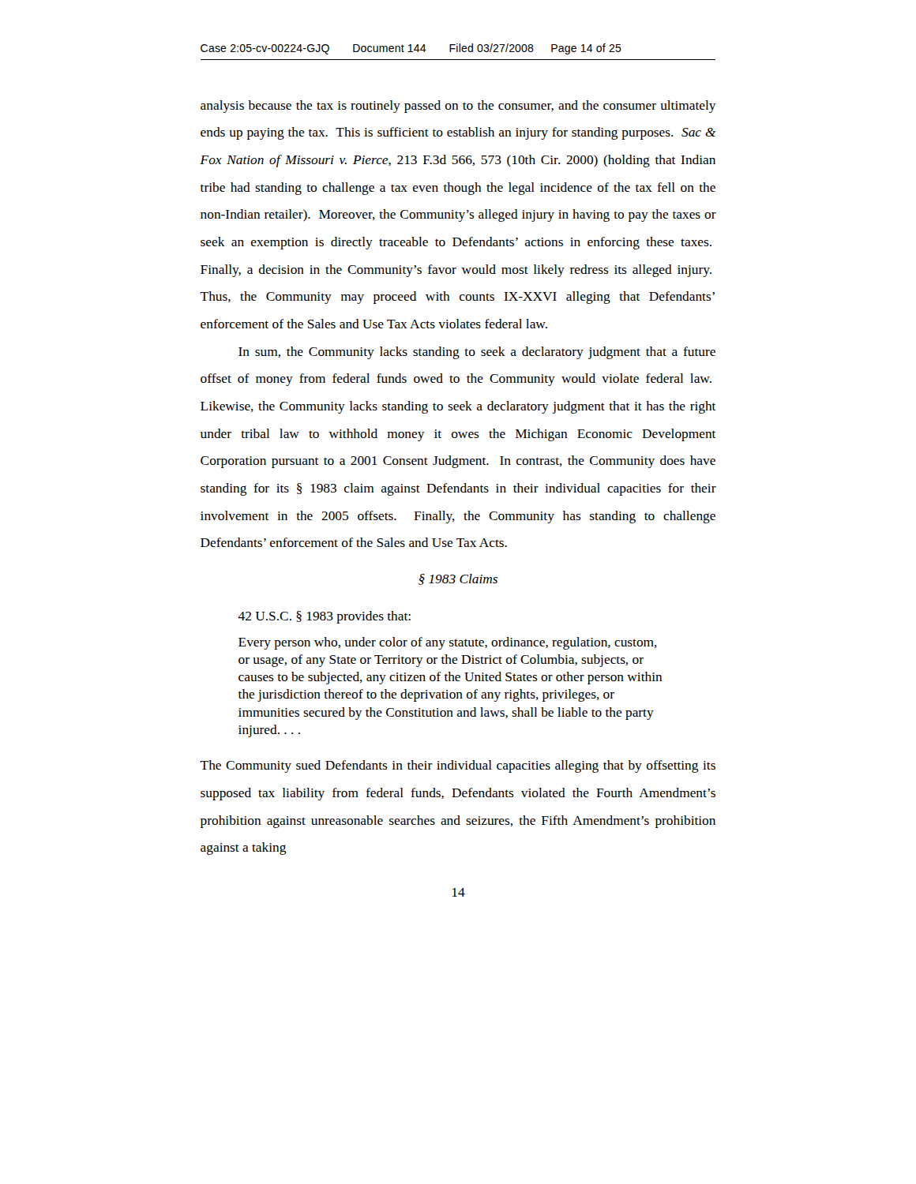Case 2:05-cv-00224-GJQ Document 144 Filed 03/27/2008 Page 14 of 25
analysis because the tax is routinely passed on to the consumer, and the consumer ultimately ends up paying the tax. This is sufficient to establish an injury for standing purposes. Sac & Fox Nation of Missouri v. Pierce, 213 F.3d 566, 573 (10th Cir. 2000) (holding that Indian tribe had standing to challenge a tax even though the legal incidence of the tax fell on the non-Indian retailer). Moreover, the Community’s alleged injury in having to pay the taxes or seek an exemption is directly traceable to Defendants’ actions in enforcing these taxes. Finally, a decision in the Community’s favor would most likely redress its alleged injury. Thus, the Community may proceed with counts IX-XXVI alleging that Defendants’ enforcement of the Sales and Use Tax Acts violates federal law.
In sum, the Community lacks standing to seek a declaratory judgment that a future offset of money from federal funds owed to the Community would violate federal law. Likewise, the Community lacks standing to seek a declaratory judgment that it has the right under tribal law to withhold money it owes the Michigan Economic Development Corporation pursuant to a 2001 Consent Judgment. In contrast, the Community does have standing for its § 1983 claim against Defendants in their individual capacities for their involvement in the 2005 offsets. Finally, the Community has standing to challenge Defendants’ enforcement of the Sales and Use Tax Acts.
§ 1983 Claims
42 U.S.C. § 1983 provides that:
Every person who, under color of any statute, ordinance, regulation, custom, or usage, of any State or Territory or the District of Columbia, subjects, or causes to be subjected, any citizen of the United States or other person within the jurisdiction thereof to the deprivation of any rights, privileges, or immunities secured by the Constitution and laws, shall be liable to the party injured. . . .
The Community sued Defendants in their individual capacities alleging that by offsetting its supposed tax liability from federal funds, Defendants violated the Fourth Amendment’s prohibition against unreasonable searches and seizures, the Fifth Amendment’s prohibition against a taking
14